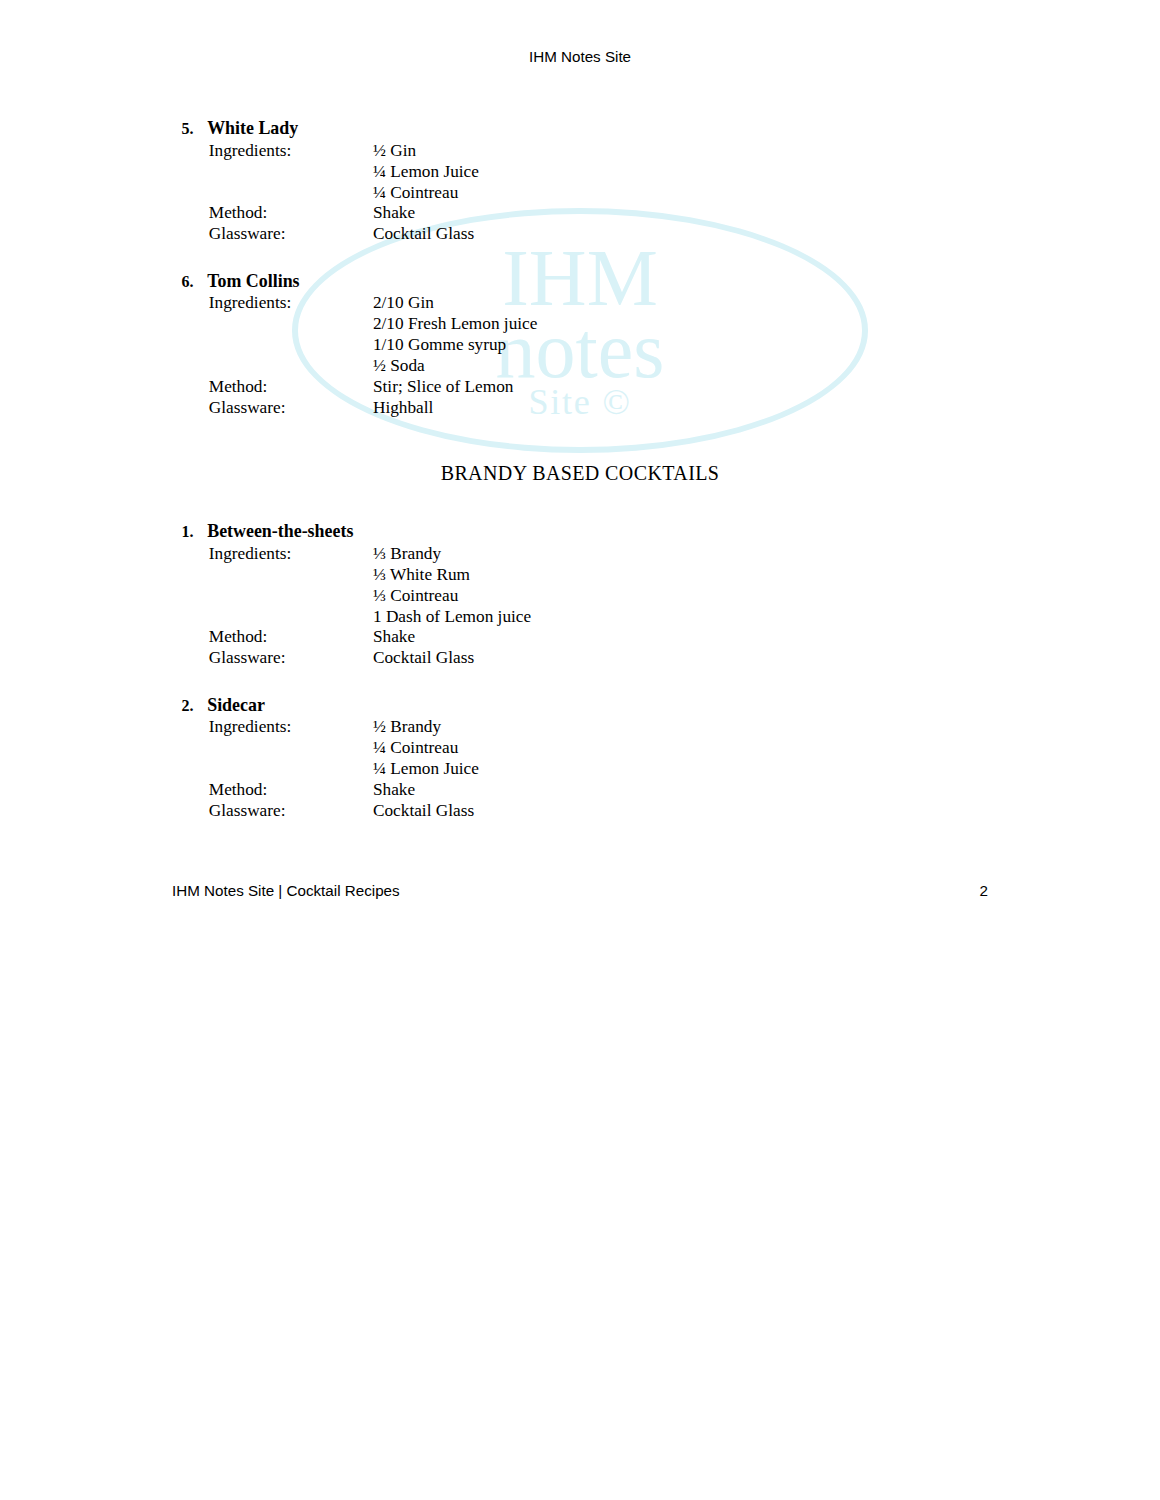IHM Notes Site
IHM
notes
Site ©
5. White Lady
| Ingredients: | ½ Gin |
| | ¼ Lemon Juice |
| | ¼ Cointreau |
| Method: | Shake |
| Glassware: | Cocktail Glass |
6. Tom Collins
| Ingredients: | 2/10 Gin |
| | 2/10 Fresh Lemon juice |
| | 1/10 Gomme syrup |
| | ½ Soda |
| Method: | Stir; Slice of Lemon |
| Glassware: | Highball |
BRANDY BASED COCKTAILS
1. Between-the-sheets
| Ingredients: | ⅓ Brandy |
| | ⅓ White Rum |
| | ⅓ Cointreau |
| | 1 Dash of Lemon juice |
| Method: | Shake |
| Glassware: | Cocktail Glass |
2. Sidecar
| Ingredients: | ½ Brandy |
| | ¼ Cointreau |
| | ¼ Lemon Juice |
| Method: | Shake |
| Glassware: | Cocktail Glass |
IHM Notes Site | Cocktail Recipes
2